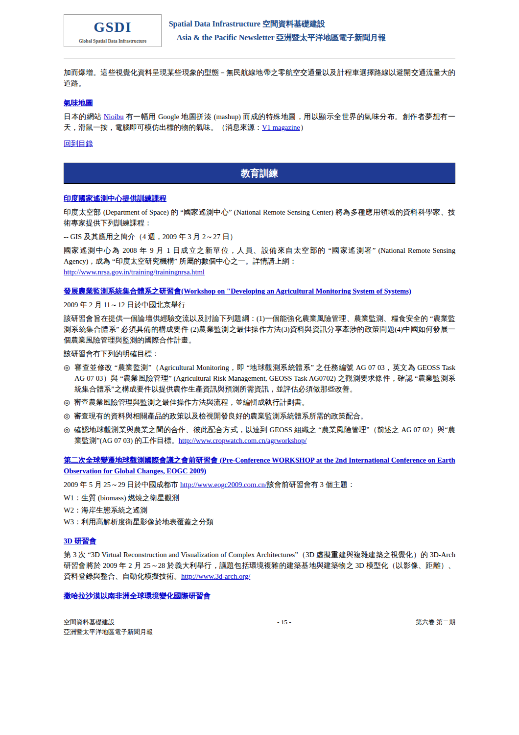GSDI Global Spatial Data Infrastructure
Spatial Data Infrastructure 空間資料基礎建設
Asia & the Pacific Newsletter 亞洲暨太平洋地區電子新聞月報
加而爆增。這些視覺化資料呈現某些現象的型態－無民航線地帶之零航空交通量以及計程車選擇路線以避開交通流量大的道路。
氣味地圖
日本的網站 Nioibu 有一幅用 Google 地圖拼湊 (mashup) 而成的特殊地圖，用以顯示全世界的氣味分布。創作者夢想有一天，滑鼠一按，電腦即可模仿出標的物的氣味。（消息來源：V1 magazine）
回到目錄
教育訓練
印度國家遙測中心提供訓練課程
印度太空部 (Department of Space) 的 “國家遙測中心” (National Remote Sensing Center) 將為多種應用領域的資料科學家、技術專家提供下列訓練課程：
GIS 及其應用之簡介（4 週，2009 年 3 月 2～27 日）
國家遙測中心為 2008 年 9 月 1 日成立之新單位，人員、設備來自太空部的 “國家遙測署” (National Remote Sensing Agency)，成為 “印度太空研究機構” 所屬的數個中心之一。詳情請上網：
http://www.nrsa.gov.in/training/trainingnrsa.html
發展農業監測系統集合體系之研習會(Workshop on "Developing an Agricultural Monitoring System of Systems)
2009 年 2 月 11～12 日於中國北京舉行
該研習會旨在提供一個論壇供經驗交流以及討論下列題綱：(1)一個能強化農業風險管理、農業監測、糧食安全的 “農業監測系統集合體系” 必須具備的構成要件 (2)農業監測之最佳操作方法(3)資料與資訊分享牽涉的政策問題(4)中國如何發展一個農業風險管理與監測的國際合作計畫。
該研習會有下列的明確目標：
審查並修改 “農業監測”（Agricultural Monitoring，即 “地球觀測系統體系” 之任務編號 AG 07 03，英文為 GEOSS Task AG 07 03）與 “農業風險管理” (Agricultural Risk Management, GEOSS Task AG0702) 之觀測要求條件，確認 “農業監測系統集合體系”之構成要件以提供農作生產資訊與預測所需資訊，並評估必須做那些改善。
審查農業風險管理與監測之最佳操作方法與流程，並編輯成執行計劃書。
審查現有的資料與相關產品的政策以及檢視開發良好的農業監測系統體系所需的政策配合。
確認地球觀測業與農業之間的合作、彼此配合方式，以達到 GEOSS 組織之 “農業風險管理”（前述之 AG 07 02）與“農業監測”(AG 07 03) 的工作目標。http://www.cropwatch.com.cn/agrworkshop/
第二次全球變遷地球觀測國際會議之會前研習會 (Pre-Conference WORKSHOP at the 2nd International Conference on Earth Observation for Global Changes, EOGC 2009)
2009 年 5 月 25～29 日於中國成都市 http://www.eogc2009.com.cn/該會前研習會有 3 個主題：
W1：生質 (biomass) 燃燒之衛星觀測
W2：海岸生態系統之遙測
W3：利用高解析度衛星影像於地表覆蓋之分類
3D 研習會
第 3 次 “3D Virtual Reconstruction and Visualization of Complex Architectures”（3D 虛擬重建與複雜建築之視覺化）的 3D-Arch 研習會將於 2009 年 2 月 25～28 於義大利舉行，議題包括環境複雜的建築基地與建築物之 3D 模型化（以影像、距離）、資料登錄與整合、自動化模擬技術。http://www.3d-arch.org/
撒哈拉沙漠以南非洲全球環境變化國際研習會
空間資料基礎建設 亞洲暨太平洋地區電子新聞月報
- 15 -
第六卷 第二期